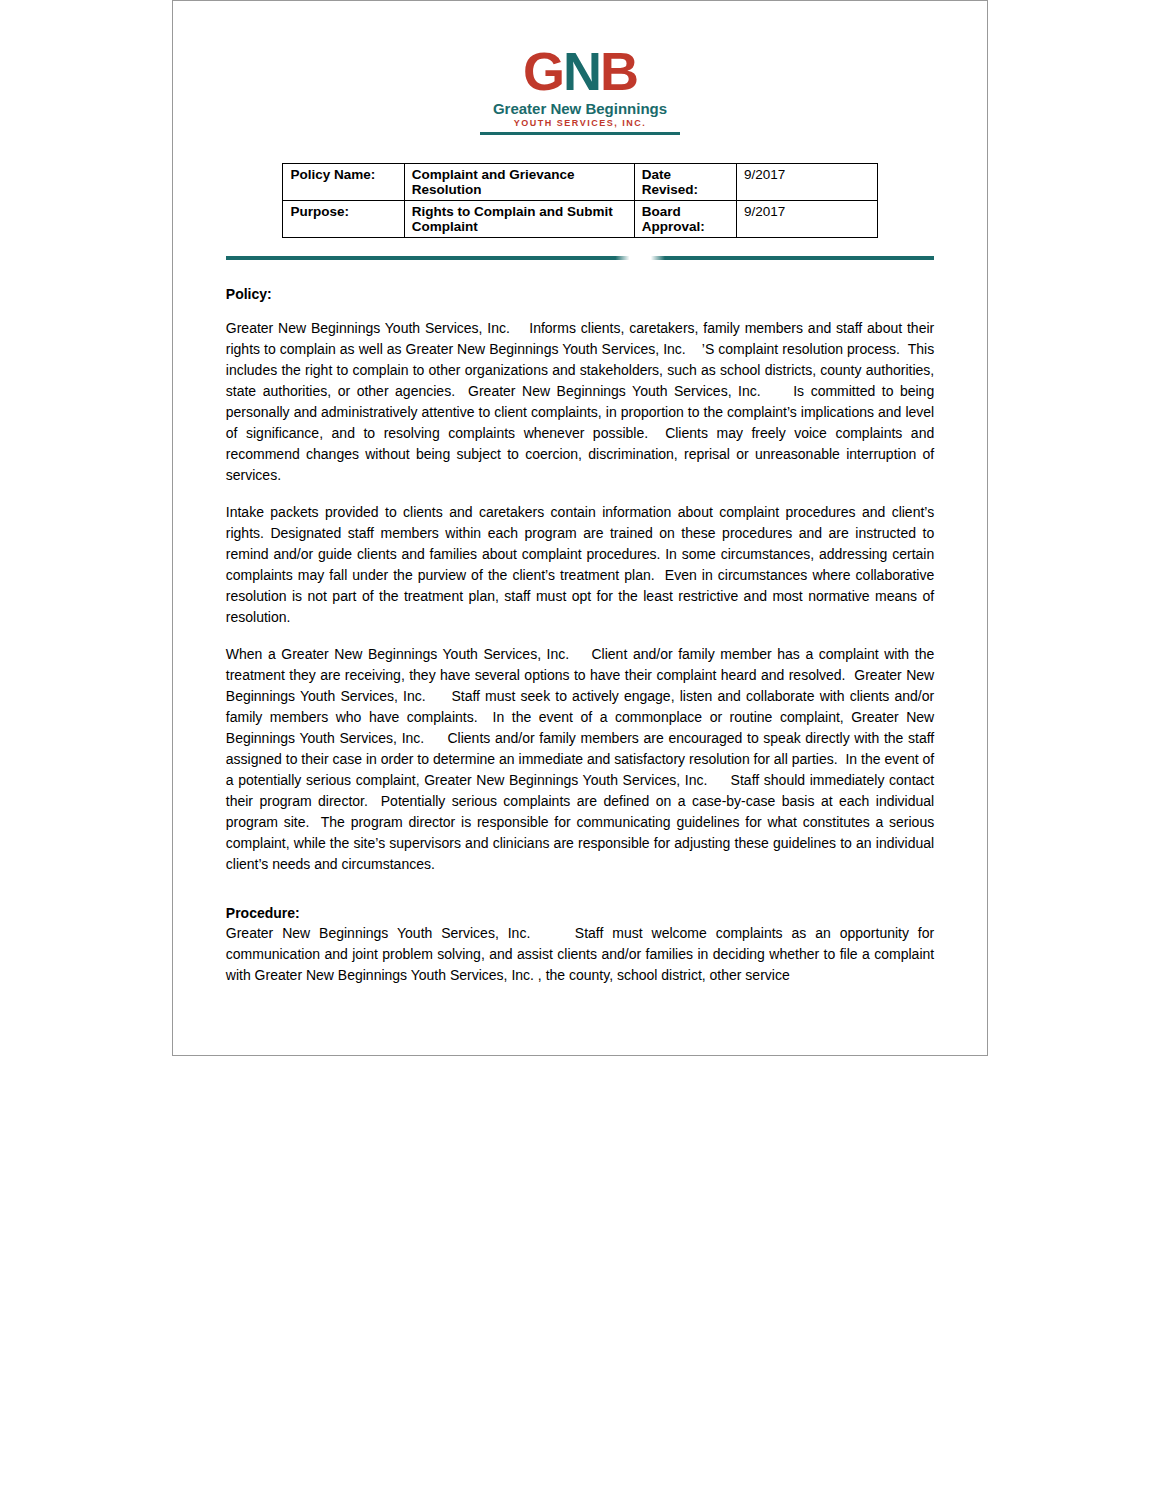GNB
Greater New Beginnings
YOUTH SERVICES, INC.
| Policy Name: | Complaint and Grievance Resolution | Date Revised: | 9/2017 |
| Purpose: | Rights to Complain and Submit Complaint | Board Approval: | 9/2017 |
Policy:
Greater New Beginnings Youth Services, Inc. Informs clients, caretakers, family members and staff about their rights to complain as well as Greater New Beginnings Youth Services, Inc. ’S complaint resolution process. This includes the right to complain to other organizations and stakeholders, such as school districts, county authorities, state authorities, or other agencies. Greater New Beginnings Youth Services, Inc. Is committed to being personally and administratively attentive to client complaints, in proportion to the complaint’s implications and level of significance, and to resolving complaints whenever possible. Clients may freely voice complaints and recommend changes without being subject to coercion, discrimination, reprisal or unreasonable interruption of services.
Intake packets provided to clients and caretakers contain information about complaint procedures and client’s rights. Designated staff members within each program are trained on these procedures and are instructed to remind and/or guide clients and families about complaint procedures. In some circumstances, addressing certain complaints may fall under the purview of the client’s treatment plan. Even in circumstances where collaborative resolution is not part of the treatment plan, staff must opt for the least restrictive and most normative means of resolution.
When a Greater New Beginnings Youth Services, Inc. Client and/or family member has a complaint with the treatment they are receiving, they have several options to have their complaint heard and resolved. Greater New Beginnings Youth Services, Inc. Staff must seek to actively engage, listen and collaborate with clients and/or family members who have complaints. In the event of a commonplace or routine complaint, Greater New Beginnings Youth Services, Inc. Clients and/or family members are encouraged to speak directly with the staff assigned to their case in order to determine an immediate and satisfactory resolution for all parties. In the event of a potentially serious complaint, Greater New Beginnings Youth Services, Inc. Staff should immediately contact their program director. Potentially serious complaints are defined on a case-by-case basis at each individual program site. The program director is responsible for communicating guidelines for what constitutes a serious complaint, while the site’s supervisors and clinicians are responsible for adjusting these guidelines to an individual client’s needs and circumstances.
Procedure:
Greater New Beginnings Youth Services, Inc. Staff must welcome complaints as an opportunity for communication and joint problem solving, and assist clients and/or families in deciding whether to file a complaint with Greater New Beginnings Youth Services, Inc. , the county, school district, other service